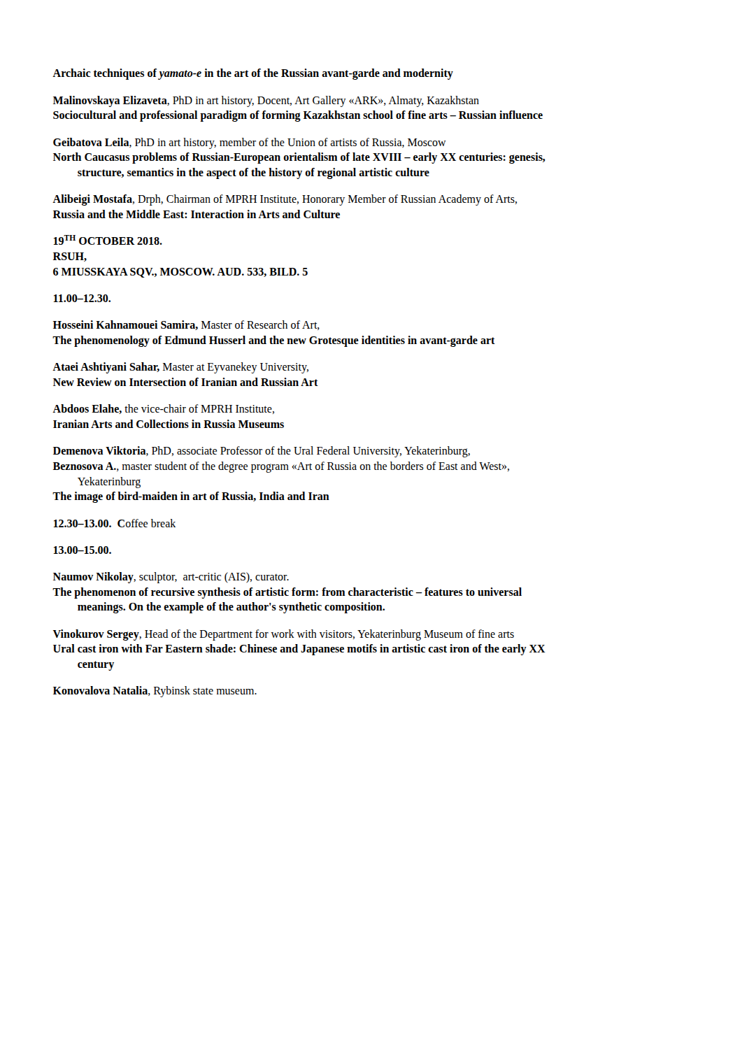Archaic techniques of yamato-e in the art of the Russian avant-garde and modernity
Malinovskaya Elizaveta, PhD in art history, Docent, Art Gallery «ARK», Almaty, Kazakhstan
Sociocultural and professional paradigm of forming Kazakhstan school of fine arts – Russian influence
Geibatova Leila, PhD in art history, member of the Union of artists of Russia, Moscow
North Caucasus problems of Russian-European orientalism of late XVIII – early XX centuries: genesis, structure, semantics in the aspect of the history of regional artistic culture
Alibeigi Mostafa, Drph, Chairman of MPRH Institute, Honorary Member of Russian Academy of Arts,
Russia and the Middle East: Interaction in Arts and Culture
19TH OCTOBER 2018.
RSUH,
6 MIUSSKAYA SQV., MOSCOW. AUD. 533, BILD. 5
11.00–12.30.
Hosseini Kahnamouei Samira, Master of Research of Art,
The phenomenology of Edmund Husserl and the new Grotesque identities in avant-garde art
Ataei Ashtiyani Sahar, Master at Eyvanekey University,
New Review on Intersection of Iranian and Russian Art
Abdoos Elahe, the vice-chair of MPRH Institute,
Iranian Arts and Collections in Russia Museums
Demenova Viktoria, PhD, associate Professor of the Ural Federal University, Yekaterinburg,
Beznosova A., master student of the degree program «Art of Russia on the borders of East and West», Yekaterinburg
The image of bird-maiden in art of Russia, India and Iran
12.30–13.00. Coffee break
13.00–15.00.
Naumov Nikolay, sculptor, art-critic (AIS), curator.
The phenomenon of recursive synthesis of artistic form: from characteristic – features to universal meanings. On the example of the author's synthetic composition.
Vinokurov Sergey, Head of the Department for work with visitors, Yekaterinburg Museum of fine arts
Ural cast iron with Far Eastern shade: Chinese and Japanese motifs in artistic cast iron of the early XX century
Konovalova Natalia, Rybinsk state museum.